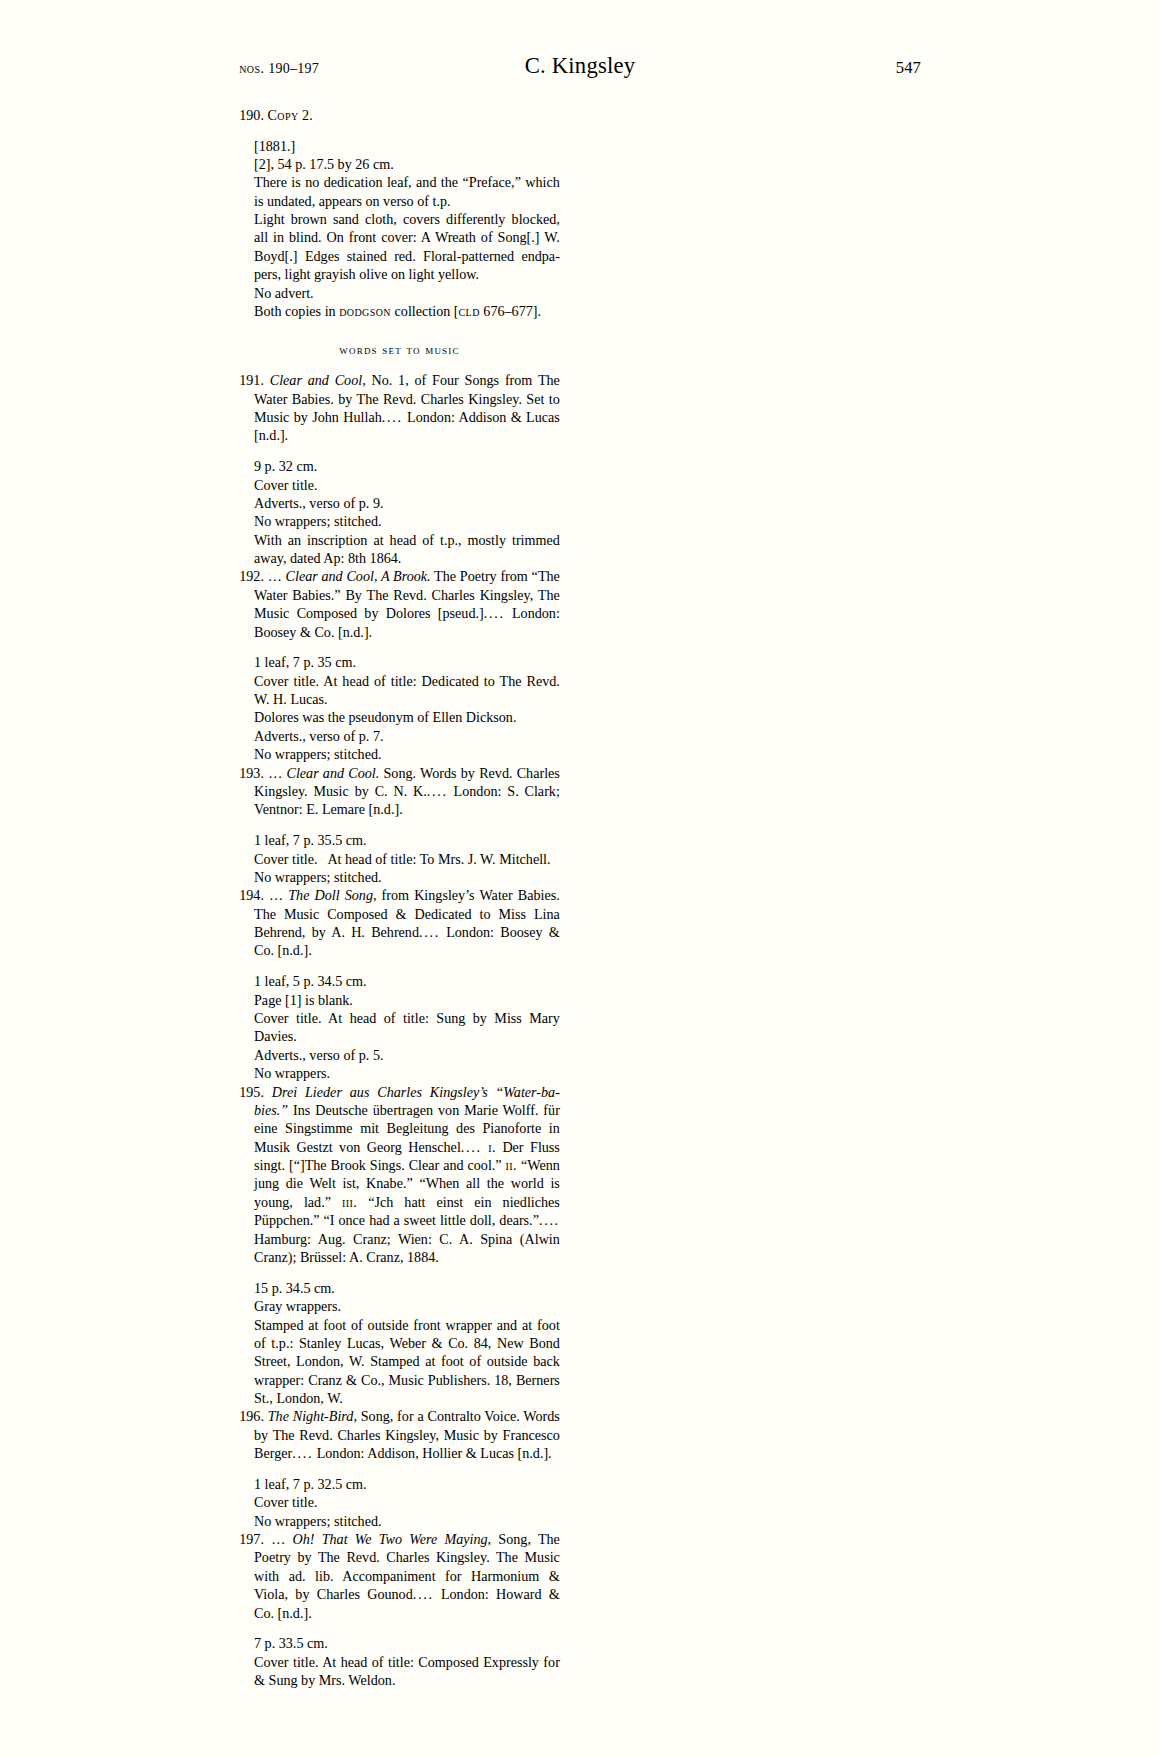nos. 190–197
C. Kingsley
547
190. Copy 2.
[1881.]
[2], 54 p. 17.5 by 26 cm.
There is no dedication leaf, and the “Preface,” which is undated, appears on verso of t.p.
Light brown sand cloth, covers differently blocked, all in blind. On front cover: A Wreath of Song[.] W. Boyd[.] Edges stained red. Floral-patterned endpapers, light grayish olive on light yellow.
No advert.
Both copies in dodgson collection [cld 676–677].
words set to music
191. Clear and Cool, No. 1, of Four Songs from The Water Babies. by The Revd. Charles Kingsley. Set to Music by John Hullah.... London: Addison & Lucas [n.d.].
9 p. 32 cm.
Cover title.
Adverts., verso of p. 9.
No wrappers; stitched.
With an inscription at head of t.p., mostly trimmed away, dated Ap: 8th 1864.
192. … Clear and Cool, A Brook. The Poetry from “The Water Babies.” By The Revd. Charles Kingsley, The Music Composed by Dolores [pseud.].... London: Boosey & Co. [n.d.].
1 leaf, 7 p. 35 cm.
Cover title. At head of title: Dedicated to The Revd. W. H. Lucas.
Dolores was the pseudonym of Ellen Dickson.
Adverts., verso of p. 7.
No wrappers; stitched.
193. … Clear and Cool. Song. Words by Revd. Charles Kingsley. Music by C. N. K..... London: S. Clark; Ventnor: E. Lemare [n.d.].
1 leaf, 7 p. 35.5 cm.
Cover title. At head of title: To Mrs. J. W. Mitchell.
No wrappers; stitched.
194. … The Doll Song, from Kingsley’s Water Babies. The Music Composed & Dedicated to Miss Lina Behrend, by A. H. Behrend.... London: Boosey & Co. [n.d.].
1 leaf, 5 p. 34.5 cm.
Page [1] is blank.
Cover title. At head of title: Sung by Miss Mary Davies.
Adverts., verso of p. 5.
No wrappers.
195. Drei Lieder aus Charles Kingsley’s “Water-babies.” Ins Deutsche übertragen von Marie Wolff. für eine Singstimme mit Begleitung des Pianoforte in Musik Gestzt von Georg Henschel.... i. Der Fluss singt. [“]The Brook Sings. Clear and cool.” ii. “Wenn jung die Welt ist, Knabe.” “When all the world is young, lad.” iii. “Jch hatt einst ein niedliches Püppchen.” “I once had a sweet little doll, dears.”.... Hamburg: Aug. Cranz; Wien: C. A. Spina (Alwin Cranz); Brüssel: A. Cranz, 1884.
15 p. 34.5 cm.
Gray wrappers.
Stamped at foot of outside front wrapper and at foot of t.p.: Stanley Lucas, Weber & Co. 84, New Bond Street, London, W. Stamped at foot of outside back wrapper: Cranz & Co., Music Publishers. 18, Berners St., London, W.
196. The Night-Bird, Song, for a Contralto Voice. Words by The Revd. Charles Kingsley, Music by Francesco Berger.... London: Addison, Hollier & Lucas [n.d.].
1 leaf, 7 p. 32.5 cm.
Cover title.
No wrappers; stitched.
197. … Oh! That We Two Were Maying, Song, The Poetry by The Revd. Charles Kingsley. The Music with ad. lib. Accompaniment for Harmonium & Viola, by Charles Gounod.... London: Howard & Co. [n.d.].
7 p. 33.5 cm.
Cover title. At head of title: Composed Expressly for & Sung by Mrs. Weldon.